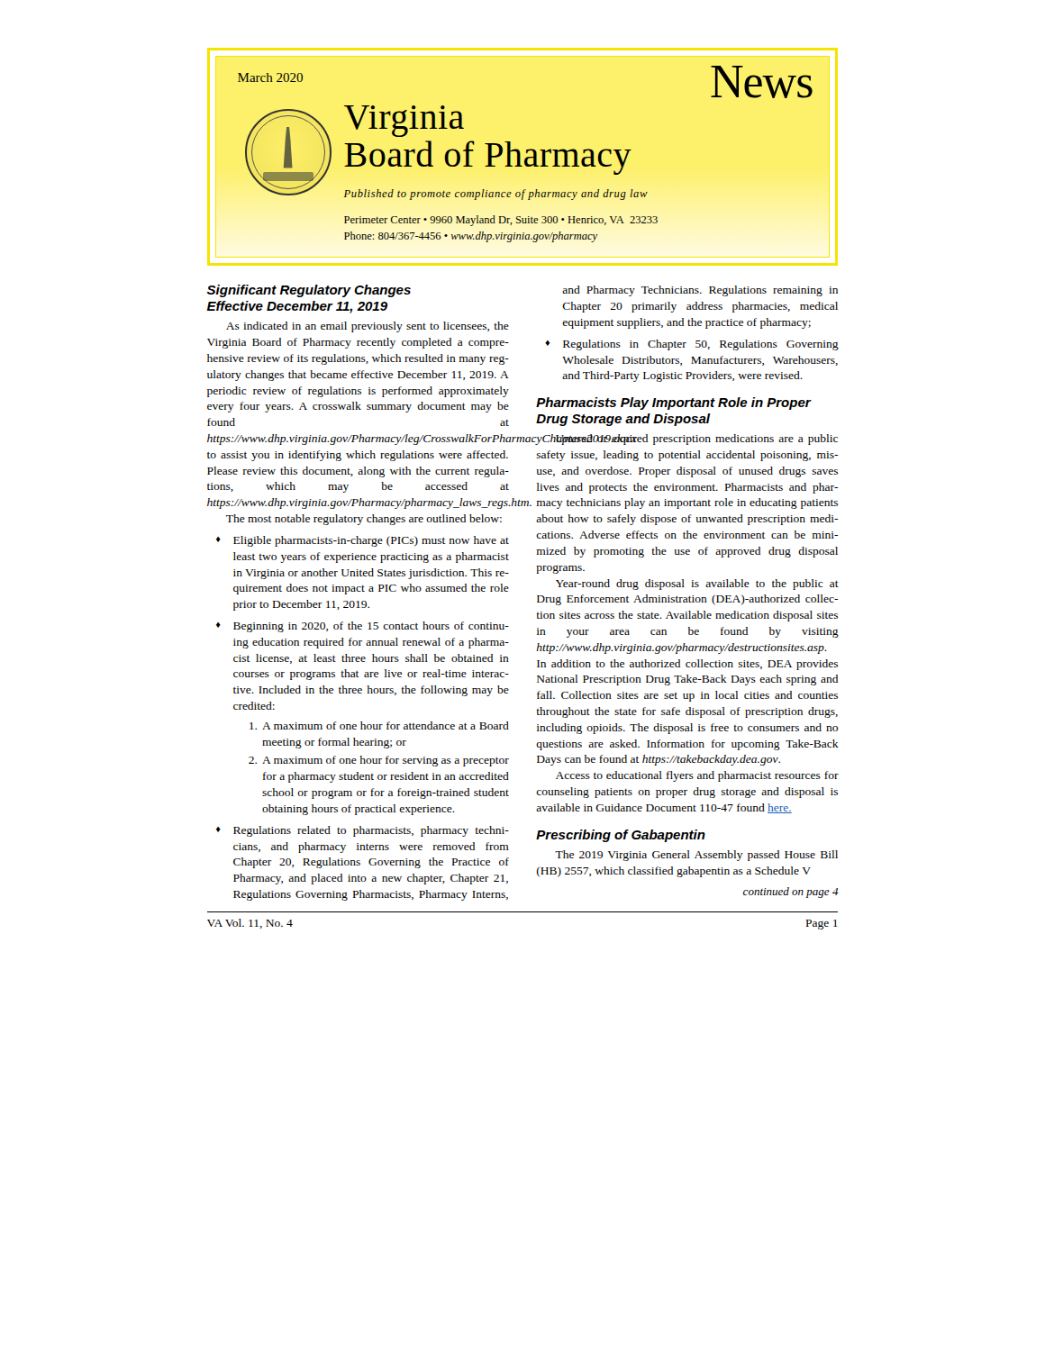March 2020 News
VirginiaBoard of Pharmacy
Published to promote compliance of pharmacy and drug law
Perimeter Center • 9960 Mayland Dr, Suite 300 • Henrico, VA 23233
Phone: 804/367-4456 • www.dhp.virginia.gov/pharmacy
Significant Regulatory Changes
Effective December 11, 2019
As indicated in an email previously sent to licensees, the Virginia Board of Pharmacy recently completed a comprehensive review of its regulations, which resulted in many regulatory changes that became effective December 11, 2019. A periodic review of regulations is performed approximately every four years. A crosswalk summary document may be found at https://www.dhp.virginia.gov/Pharmacy/leg/CrosswalkForPharmacyChapters2019.docx to assist you in identifying which regulations were affected. Please review this document, along with the current regulations, which may be accessed at https://www.dhp.virginia.gov/Pharmacy/pharmacy_laws_regs.htm.
The most notable regulatory changes are outlined below:
Eligible pharmacists-in-charge (PICs) must now have at least two years of experience practicing as a pharmacist in Virginia or another United States jurisdiction. This requirement does not impact a PIC who assumed the role prior to December 11, 2019.
Beginning in 2020, of the 15 contact hours of continuing education required for annual renewal of a pharmacist license, at least three hours shall be obtained in courses or programs that are live or real-time interactive. Included in the three hours, the following may be credited:
A maximum of one hour for attendance at a Board meeting or formal hearing; or
A maximum of one hour for serving as a preceptor for a pharmacy student or resident in an accredited school or program or for a foreign-trained student obtaining hours of practical experience.
Regulations related to pharmacists, pharmacy technicians, and pharmacy interns were removed from Chapter 20, Regulations Governing the Practice of Pharmacy, and placed into a new chapter, Chapter 21, Regulations Governing Pharmacists, Pharmacy Interns, and Pharmacy Technicians. Regulations remaining in Chapter 20 primarily address pharmacies, medical equipment suppliers, and the practice of pharmacy;
Regulations in Chapter 50, Regulations Governing Wholesale Distributors, Manufacturers, Warehousers, and Third-Party Logistic Providers, were revised.
Pharmacists Play Important Role in Proper Drug Storage and Disposal
Unused or expired prescription medications are a public safety issue, leading to potential accidental poisoning, misuse, and overdose. Proper disposal of unused drugs saves lives and protects the environment. Pharmacists and pharmacy technicians play an important role in educating patients about how to safely dispose of unwanted prescription medications. Adverse effects on the environment can be minimized by promoting the use of approved drug disposal programs.
Year-round drug disposal is available to the public at Drug Enforcement Administration (DEA)-authorized collection sites across the state. Available medication disposal sites in your area can be found by visiting http://www.dhp.virginia.gov/pharmacy/destructionsites.asp. In addition to the authorized collection sites, DEA provides National Prescription Drug Take-Back Days each spring and fall. Collection sites are set up in local cities and counties throughout the state for safe disposal of prescription drugs, including opioids. The disposal is free to consumers and no questions are asked. Information for upcoming Take-Back Days can be found at https://takebackday.dea.gov.
Access to educational flyers and pharmacist resources for counseling patients on proper drug storage and disposal is available in Guidance Document 110-47 found here.
Prescribing of Gabapentin
The 2019 Virginia General Assembly passed House Bill (HB) 2557, which classified gabapentin as a Schedule V
continued on page 4
VA Vol. 11, No. 4 Page 1